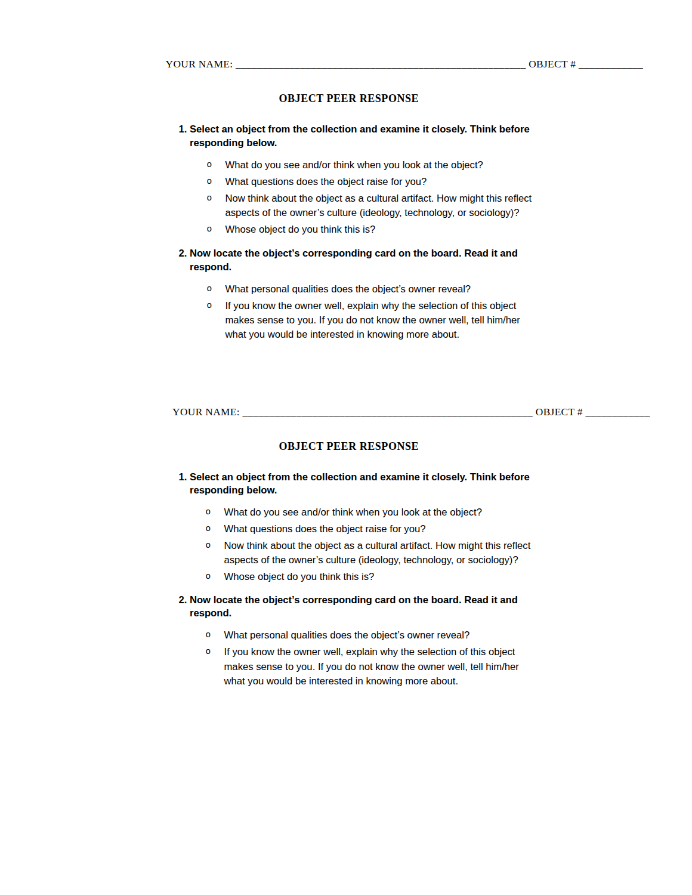YOUR NAME: ______________________________________________________ OBJECT # ____________
OBJECT PEER RESPONSE
Select an object from the collection and examine it closely. Think before responding below.
What do you see and/or think when you look at the object?
What questions does the object raise for you?
Now think about the object as a cultural artifact. How might this reflect aspects of the owner’s culture (ideology, technology, or sociology)?
Whose object do you think this is?
Now locate the object’s corresponding card on the board. Read it and respond.
What personal qualities does the object’s owner reveal?
If you know the owner well, explain why the selection of this object makes sense to you. If you do not know the owner well, tell him/her what you would be interested in knowing more about.
YOUR NAME: ______________________________________________________ OBJECT # ____________
OBJECT PEER RESPONSE
Select an object from the collection and examine it closely. Think before responding below.
What do you see and/or think when you look at the object?
What questions does the object raise for you?
Now think about the object as a cultural artifact. How might this reflect aspects of the owner’s culture (ideology, technology, or sociology)?
Whose object do you think this is?
Now locate the object’s corresponding card on the board. Read it and respond.
What personal qualities does the object’s owner reveal?
If you know the owner well, explain why the selection of this object makes sense to you. If you do not know the owner well, tell him/her what you would be interested in knowing more about.